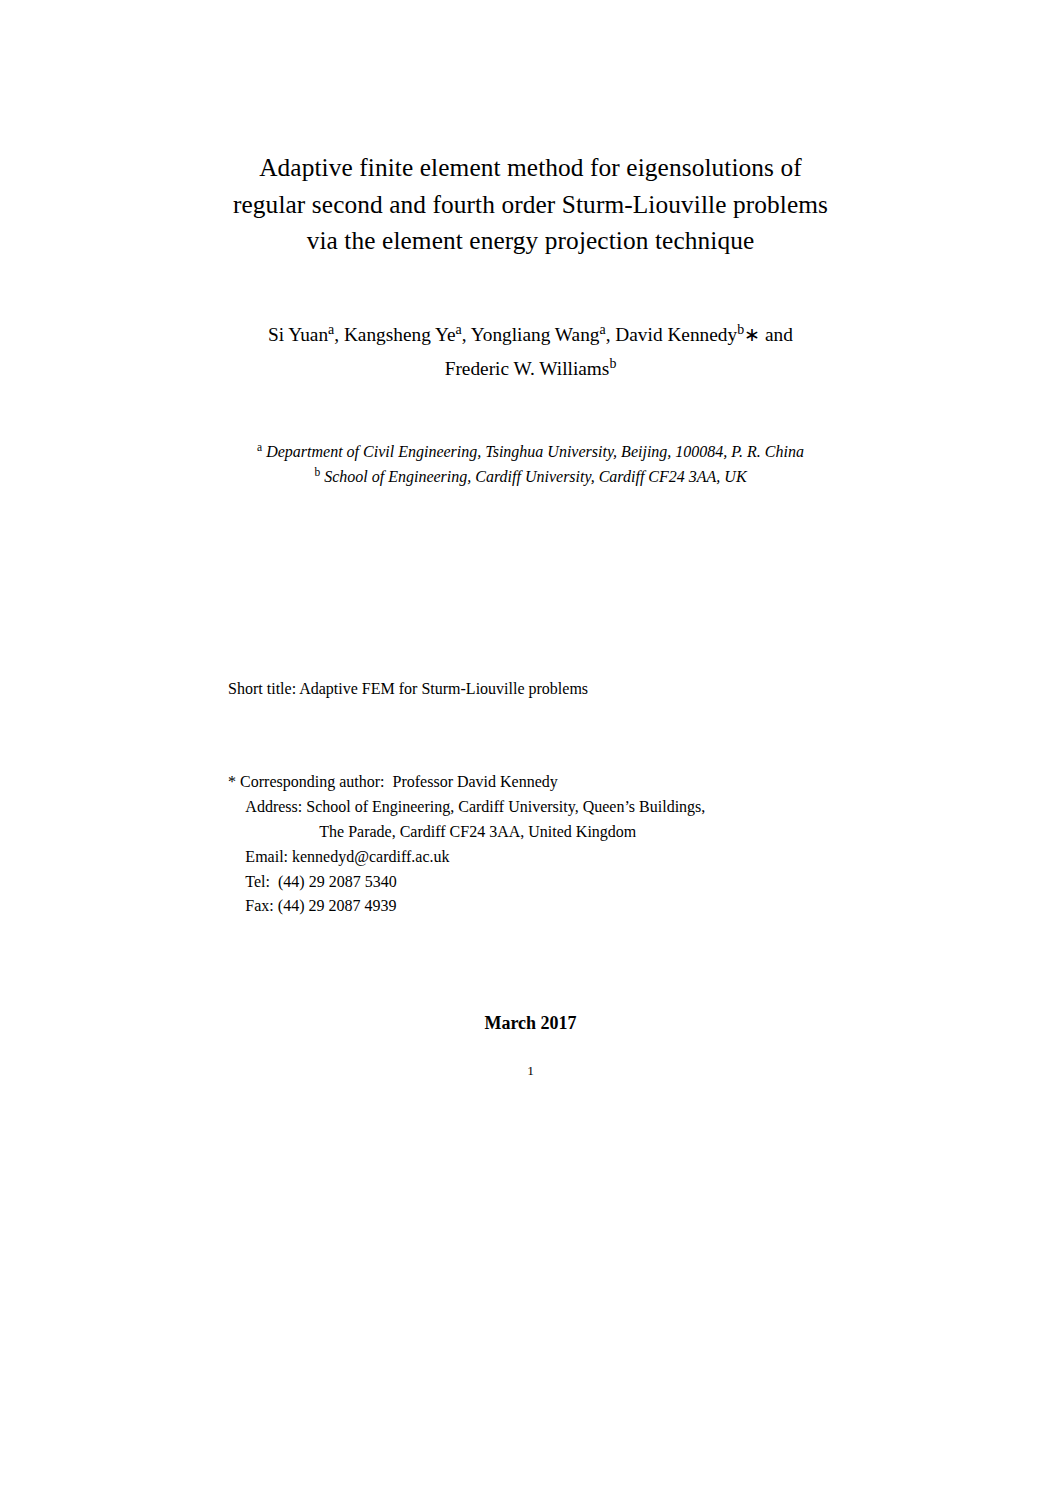Adaptive finite element method for eigensolutions of regular second and fourth order Sturm-Liouville problems via the element energy projection technique
Si Yuana, Kangsheng Yea, Yongliang Wanga, David Kennedyb∗ and
Frederic W. Williamsb
a Department of Civil Engineering, Tsinghua University, Beijing, 100084, P. R. China
b School of Engineering, Cardiff University, Cardiff CF24 3AA, UK
Short title: Adaptive FEM for Sturm-Liouville problems
* Corresponding author: Professor David Kennedy
Address: School of Engineering, Cardiff University, Queen’s Buildings,
The Parade, Cardiff CF24 3AA, United Kingdom
Email: kennedyd@cardiff.ac.uk
Tel: (44) 29 2087 5340
Fax: (44) 29 2087 4939
March 2017
1